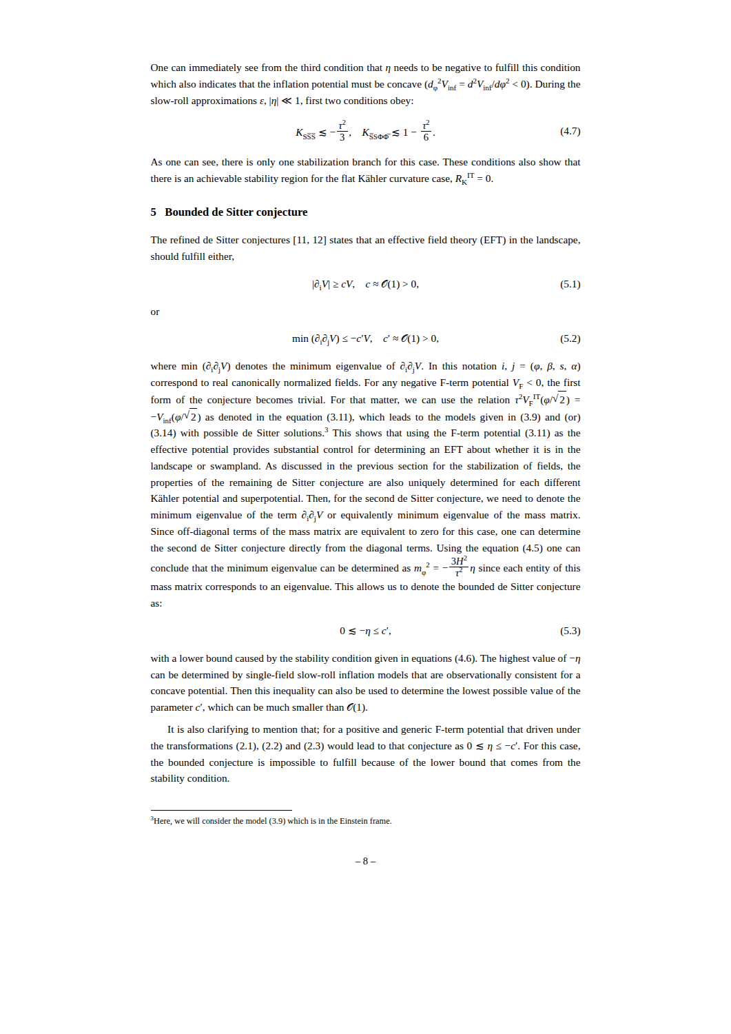One can immediately see from the third condition that η needs to be negative to fulfill this condition which also indicates that the inflation potential must be concave (dφ2Vinf = d2Vinf/dφ2 < 0). During the slow-roll approximations ε, |η| ≪ 1, first two conditions obey:
KSS̅S̅ ≲ −τ23, KS̅SΦΦ̅ ≲ 1 − τ26.
(4.7)
As one can see, there is only one stabilization branch for this case. These conditions also show that there is an achievable stability region for the flat Kähler curvature case, RKIT = 0.
5 Bounded de Sitter conjecture
The refined de Sitter conjectures [11, 12] states that an effective field theory (EFT) in the landscape, should fulfill either,
|∂iV| ≥ cV, c ≈ 𝒪(1) > 0,
(5.1)
or
min (∂i∂jV) ≤ −c′V, c′ ≈ 𝒪(1) > 0,
(5.2)
where min (∂i∂jV) denotes the minimum eigenvalue of ∂i∂jV. In this notation i, j = (φ, β, s, α) correspond to real canonically normalized fields. For any negative F-term potential VF < 0, the first form of the conjecture becomes trivial. For that matter, we can use the relation τ2VFIT(φ/2) = −Vinf(φ/2) as denoted in the equation (3.11), which leads to the models given in (3.9) and (or) (3.14) with possible de Sitter solutions.3 This shows that using the F-term potential (3.11) as the effective potential provides substantial control for determining an EFT about whether it is in the landscape or swampland. As discussed in the previous section for the stabilization of fields, the properties of the remaining de Sitter conjecture are also uniquely determined for each different Kähler potential and superpotential. Then, for the second de Sitter conjecture, we need to denote the minimum eigenvalue of the term ∂i∂jV or equivalently minimum eigenvalue of the mass matrix. Since off-diagonal terms of the mass matrix are equivalent to zero for this case, one can determine the second de Sitter conjecture directly from the diagonal terms. Using the equation (4.5) one can conclude that the minimum eigenvalue can be determined as mφ2 = −3H2 τ2 η since each entity of this mass matrix corresponds to an eigenvalue. This allows us to denote the bounded de Sitter conjecture as:
0 ≲ −η ≤ c′,
(5.3)
with a lower bound caused by the stability condition given in equations (4.6). The highest value of −η can be determined by single-field slow-roll inflation models that are observationally consistent for a concave potential. Then this inequality can also be used to determine the lowest possible value of the parameter c′, which can be much smaller than 𝒪(1).
It is also clarifying to mention that; for a positive and generic F-term potential that driven under the transformations (2.1), (2.2) and (2.3) would lead to that conjecture as 0 ≲ η ≤ −c′. For this case, the bounded conjecture is impossible to fulfill because of the lower bound that comes from the stability condition.
3Here, we will consider the model (3.9) which is in the Einstein frame.
– 8 –